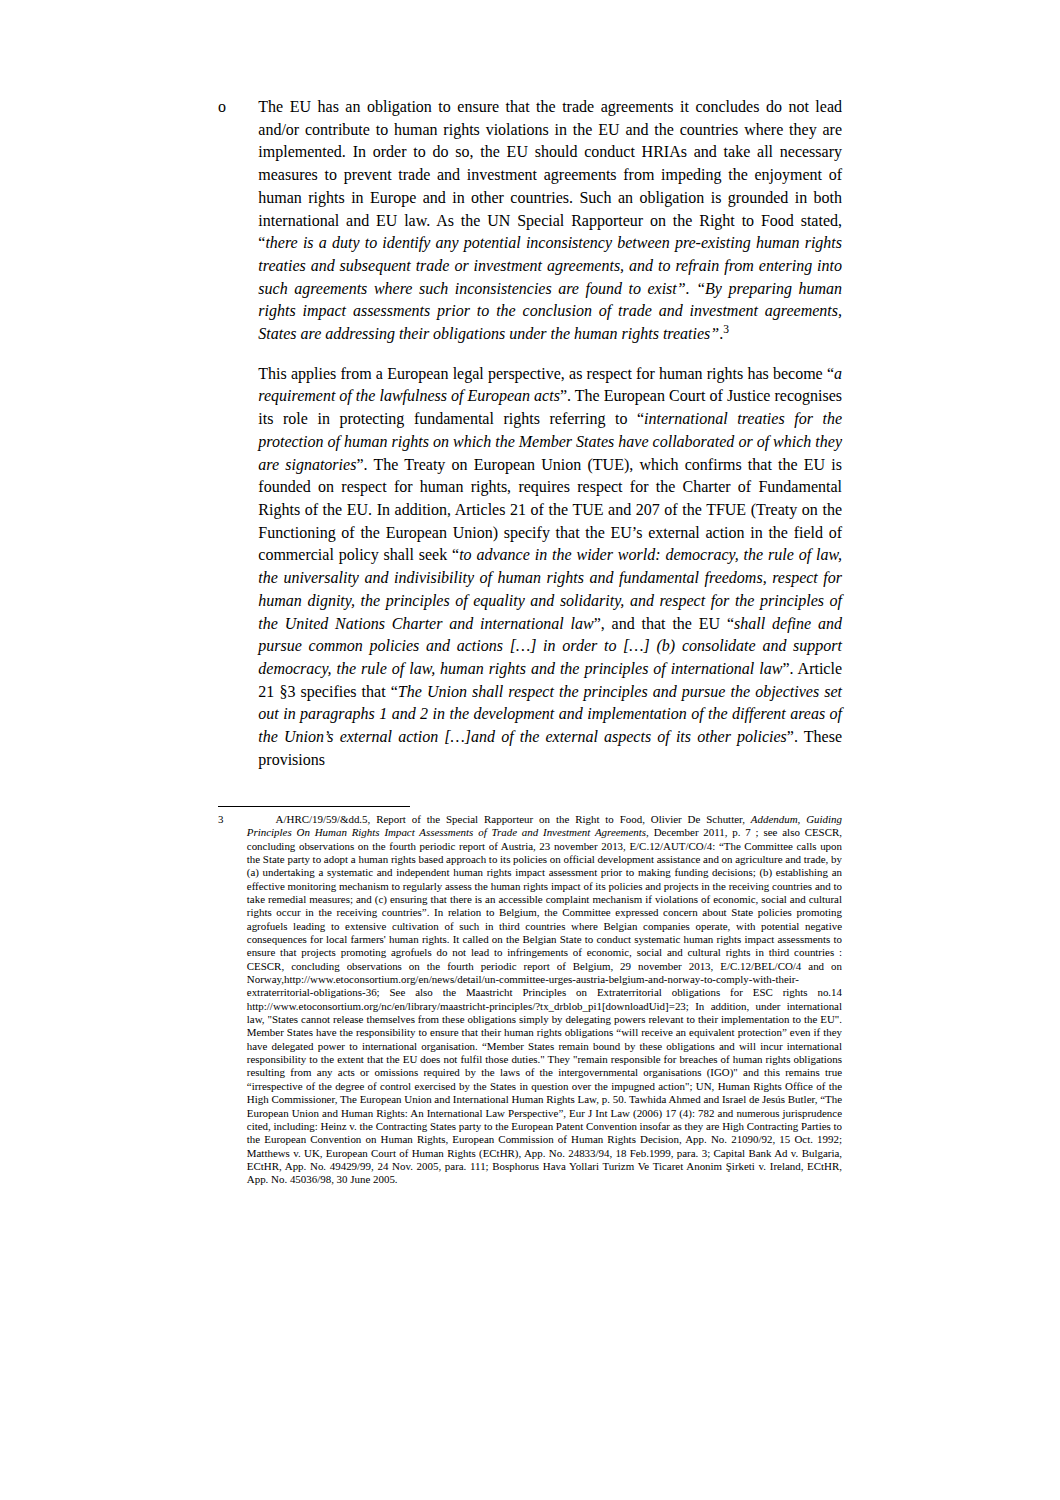o
The EU has an obligation to ensure that the trade agreements it concludes do not lead and/or contribute to human rights violations in the EU and the countries where they are implemented. In order to do so, the EU should conduct HRIAs and take all necessary measures to prevent trade and investment agreements from impeding the enjoyment of human rights in Europe and in other countries. Such an obligation is grounded in both international and EU law. As the UN Special Rapporteur on the Right to Food stated, “there is a duty to identify any potential inconsistency between pre-existing human rights treaties and subsequent trade or investment agreements, and to refrain from entering into such agreements where such inconsistencies are found to exist”. “By preparing human rights impact assessments prior to the conclusion of trade and investment agreements, States are addressing their obligations under the human rights treaties”.3
This applies from a European legal perspective, as respect for human rights has become “a requirement of the lawfulness of European acts”. The European Court of Justice recognises its role in protecting fundamental rights referring to “international treaties for the protection of human rights on which the Member States have collaborated or of which they are signatories”. The Treaty on European Union (TUE), which confirms that the EU is founded on respect for human rights, requires respect for the Charter of Fundamental Rights of the EU. In addition, Articles 21 of the TUE and 207 of the TFUE (Treaty on the Functioning of the European Union) specify that the EU’s external action in the field of commercial policy shall seek “to advance in the wider world: democracy, the rule of law, the universality and indivisibility of human rights and fundamental freedoms, respect for human dignity, the principles of equality and solidarity, and respect for the principles of the United Nations Charter and international law”, and that the EU “shall define and pursue common policies and actions […] in order to […] (b) consolidate and support democracy, the rule of law, human rights and the principles of international law”. Article 21 §3 specifies that “The Union shall respect the principles and pursue the objectives set out in paragraphs 1 and 2 in the development and implementation of the different areas of the Union’s external action […]and of the external aspects of its other policies”. These provisions
3
A/HRC/19/59/&dd.5, Report of the Special Rapporteur on the Right to Food, Olivier De Schutter, Addendum, Guiding Principles On Human Rights Impact Assessments of Trade and Investment Agreements, December 2011, p. 7 ; see also CESCR, concluding observations on the fourth periodic report of Austria, 23 november 2013, E/C.12/AUT/CO/4: “The Committee calls upon the State party to adopt a human rights based approach to its policies on official development assistance and on agriculture and trade, by (a) undertaking a systematic and independent human rights impact assessment prior to making funding decisions; (b) establishing an effective monitoring mechanism to regularly assess the human rights impact of its policies and projects in the receiving countries and to take remedial measures; and (c) ensuring that there is an accessible complaint mechanism if violations of economic, social and cultural rights occur in the receiving countries”. In relation to Belgium, the Committee expressed concern about State policies promoting agrofuels leading to extensive cultivation of such in third countries where Belgian companies operate, with potential negative consequences for local farmers' human rights. It called on the Belgian State to conduct systematic human rights impact assessments to ensure that projects promoting agrofuels do not lead to infringements of economic, social and cultural rights in third countries : CESCR, concluding observations on the fourth periodic report of Belgium, 29 november 2013, E/C.12/BEL/CO/4 and on Norway,http://www.etoconsortium.org/en/news/detail/un-committee-urges-austria-belgium-and-norway-to-comply-with-their-extraterritorial-obligations-36; See also the Maastricht Principles on Extraterritorial obligations for ESC rights no.14 http://www.etoconsortium.org/nc/en/library/maastricht-principles/?tx_drblob_pi1[downloadUid]=23; In addition, under international law, "States cannot release themselves from these obligations simply by delegating powers relevant to their implementation to the EU". Member States have the responsibility to ensure that their human rights obligations “will receive an equivalent protection” even if they have delegated power to international organisation. “Member States remain bound by these obligations and will incur international responsibility to the extent that the EU does not fulfil those duties." They "remain responsible for breaches of human rights obligations resulting from any acts or omissions required by the laws of the intergovernmental organisations (IGO)" and this remains true “irrespective of the degree of control exercised by the States in question over the impugned action"; UN, Human Rights Office of the High Commissioner, The European Union and International Human Rights Law, p. 50. Tawhida Ahmed and Israel de Jesús Butler, “The European Union and Human Rights: An International Law Perspective”, Eur J Int Law (2006) 17 (4): 782 and numerous jurisprudence cited, including: Heinz v. the Contracting States party to the European Patent Convention insofar as they are High Contracting Parties to the European Convention on Human Rights, European Commission of Human Rights Decision, App. No. 21090/92, 15 Oct. 1992; Matthews v. UK, European Court of Human Rights (ECtHR), App. No. 24833/94, 18 Feb.1999, para. 3; Capital Bank Ad v. Bulgaria, ECtHR, App. No. 49429/99, 24 Nov. 2005, para. 111; Bosphorus Hava Yollari Turizm Ve Ticaret Anonim Şirketi v. Ireland, ECtHR, App. No. 45036/98, 30 June 2005.